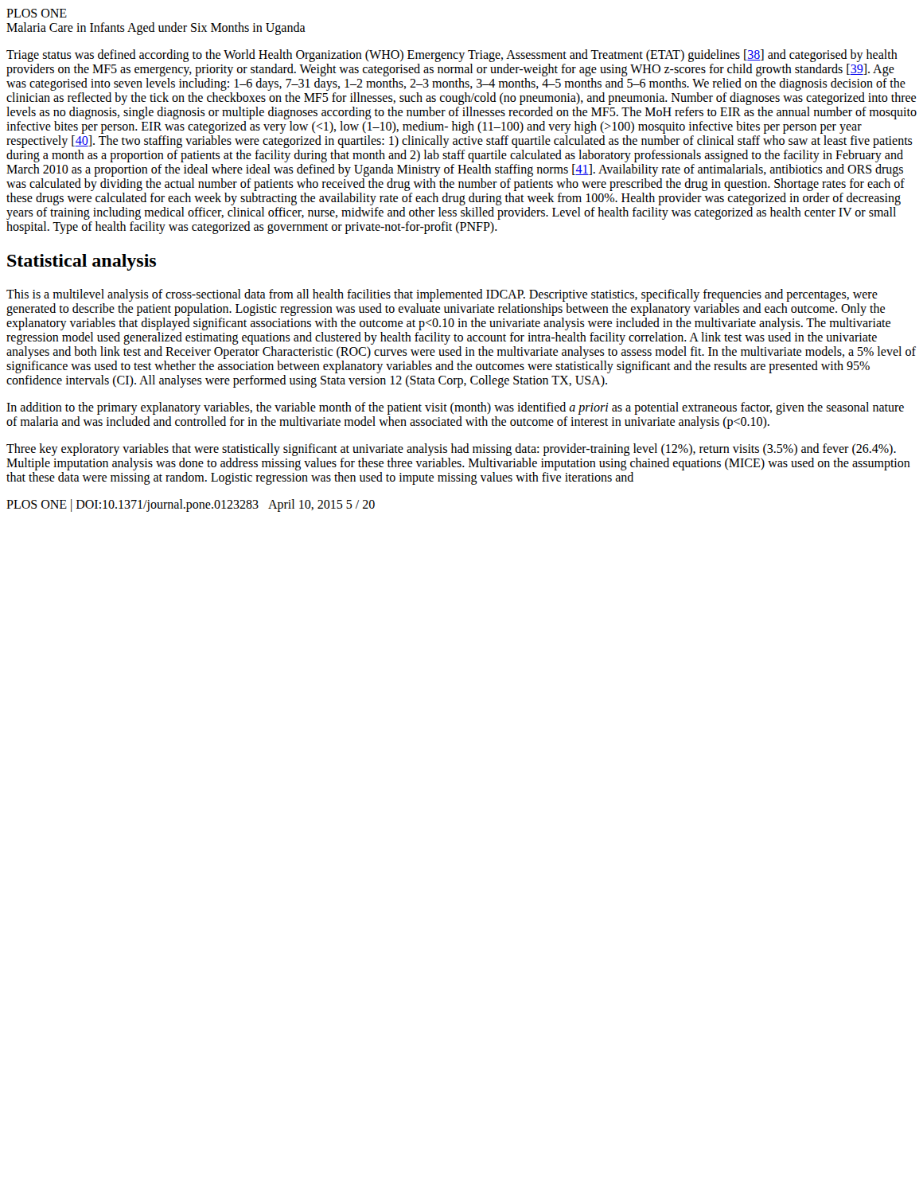PLOS ONE
Malaria Care in Infants Aged under Six Months in Uganda
Triage status was defined according to the World Health Organization (WHO) Emergency Triage, Assessment and Treatment (ETAT) guidelines [38] and categorised by health providers on the MF5 as emergency, priority or standard. Weight was categorised as normal or under-weight for age using WHO z-scores for child growth standards [39]. Age was categorised into seven levels including: 1–6 days, 7–31 days, 1–2 months, 2–3 months, 3–4 months, 4–5 months and 5–6 months. We relied on the diagnosis decision of the clinician as reflected by the tick on the checkboxes on the MF5 for illnesses, such as cough/cold (no pneumonia), and pneumonia. Number of diagnoses was categorized into three levels as no diagnosis, single diagnosis or multiple diagnoses according to the number of illnesses recorded on the MF5. The MoH refers to EIR as the annual number of mosquito infective bites per person. EIR was categorized as very low (<1), low (1–10), medium- high (11–100) and very high (>100) mosquito infective bites per person per year respectively [40]. The two staffing variables were categorized in quartiles: 1) clinically active staff quartile calculated as the number of clinical staff who saw at least five patients during a month as a proportion of patients at the facility during that month and 2) lab staff quartile calculated as laboratory professionals assigned to the facility in February and March 2010 as a proportion of the ideal where ideal was defined by Uganda Ministry of Health staffing norms [41]. Availability rate of antimalarials, antibiotics and ORS drugs was calculated by dividing the actual number of patients who received the drug with the number of patients who were prescribed the drug in question. Shortage rates for each of these drugs were calculated for each week by subtracting the availability rate of each drug during that week from 100%. Health provider was categorized in order of decreasing years of training including medical officer, clinical officer, nurse, midwife and other less skilled providers. Level of health facility was categorized as health center IV or small hospital. Type of health facility was categorized as government or private-not-for-profit (PNFP).
Statistical analysis
This is a multilevel analysis of cross-sectional data from all health facilities that implemented IDCAP. Descriptive statistics, specifically frequencies and percentages, were generated to describe the patient population. Logistic regression was used to evaluate univariate relationships between the explanatory variables and each outcome. Only the explanatory variables that displayed significant associations with the outcome at p<0.10 in the univariate analysis were included in the multivariate analysis. The multivariate regression model used generalized estimating equations and clustered by health facility to account for intra-health facility correlation. A link test was used in the univariate analyses and both link test and Receiver Operator Characteristic (ROC) curves were used in the multivariate analyses to assess model fit. In the multivariate models, a 5% level of significance was used to test whether the association between explanatory variables and the outcomes were statistically significant and the results are presented with 95% confidence intervals (CI). All analyses were performed using Stata version 12 (Stata Corp, College Station TX, USA).
In addition to the primary explanatory variables, the variable month of the patient visit (month) was identified a priori as a potential extraneous factor, given the seasonal nature of malaria and was included and controlled for in the multivariate model when associated with the outcome of interest in univariate analysis (p<0.10).
Three key exploratory variables that were statistically significant at univariate analysis had missing data: provider-training level (12%), return visits (3.5%) and fever (26.4%). Multiple imputation analysis was done to address missing values for these three variables. Multivariable imputation using chained equations (MICE) was used on the assumption that these data were missing at random. Logistic regression was then used to impute missing values with five iterations and
PLOS ONE | DOI:10.1371/journal.pone.0123283 April 10, 2015 5 / 20